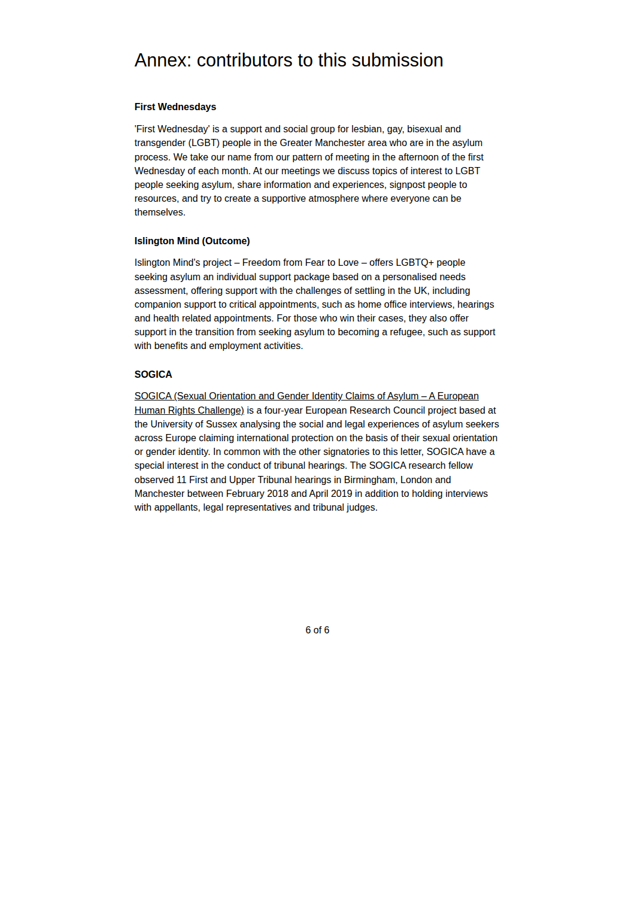Annex: contributors to this submission
First Wednesdays
'First Wednesday' is a support and social group for lesbian, gay, bisexual and transgender (LGBT) people in the Greater Manchester area who are in the asylum process. We take our name from our pattern of meeting in the afternoon of the first Wednesday of each month. At our meetings we discuss topics of interest to LGBT people seeking asylum, share information and experiences, signpost people to resources, and try to create a supportive atmosphere where everyone can be themselves.
Islington Mind (Outcome)
Islington Mind's project – Freedom from Fear to Love – offers LGBTQ+ people seeking asylum an individual support package based on a personalised needs assessment, offering support with the challenges of settling in the UK, including companion support to critical appointments, such as home office interviews, hearings and health related appointments. For those who win their cases, they also offer support in the transition from seeking asylum to becoming a refugee, such as support with benefits and employment activities.
SOGICA
SOGICA (Sexual Orientation and Gender Identity Claims of Asylum – A European Human Rights Challenge) is a four-year European Research Council project based at the University of Sussex analysing the social and legal experiences of asylum seekers across Europe claiming international protection on the basis of their sexual orientation or gender identity. In common with the other signatories to this letter, SOGICA have a special interest in the conduct of tribunal hearings. The SOGICA research fellow observed 11 First and Upper Tribunal hearings in Birmingham, London and Manchester between February 2018 and April 2019 in addition to holding interviews with appellants, legal representatives and tribunal judges.
6 of 6